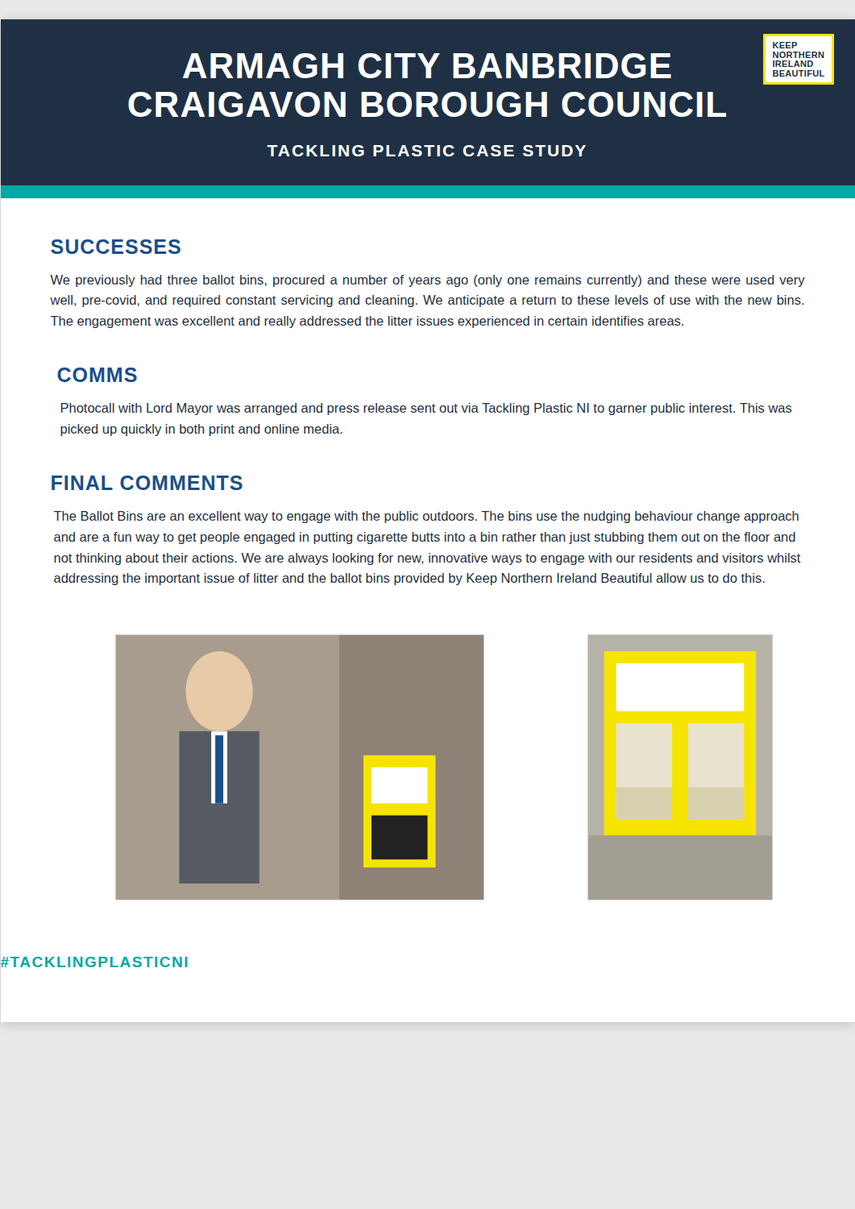Keep Northern Ireland Beautiful
Armagh City Banbridge
Craigavon Borough Council
Tackling Plastic Case Study
Successes
We previously had three ballot bins, procured a number of years ago (only one remains currently) and these were used very well, pre-covid, and required constant servicing and cleaning. We anticipate a return to these levels of use with the new bins. The engagement was excellent and really addressed the litter issues experienced in certain identifies areas.
Comms
Photocall with Lord Mayor was arranged and press release sent out via Tackling Plastic NI to garner public interest. This was picked up quickly in both print and online media.
Final Comments
The Ballot Bins are an excellent way to engage with the public outdoors. The bins use the nudging behaviour change approach and are a fun way to get people engaged in putting cigarette butts into a bin rather than just stubbing them out on the floor and not thinking about their actions. We are always looking for new, innovative ways to engage with our residents and visitors whilst addressing the important issue of litter and the ballot bins provided by Keep Northern Ireland Beautiful allow us to do this.
#TacklingPlasticNI